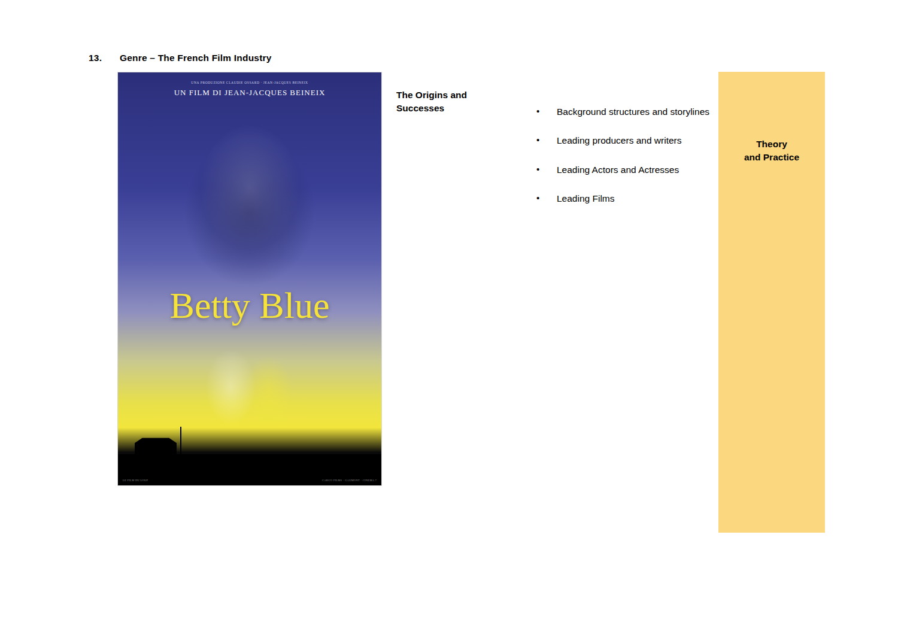13. Genre – The French Film Industry
UNA PRODUZIONE CLAUDIE OSSARD · JEAN-JACQUES BEINEIX
UN FILM DI JEAN-JACQUES BEINEIX
Betty Blue
LE FILM DU LOUP
CARGO FILMS · GAUMONT · CINEMA 7
The Origins and Successes
Background structures and storylines
Leading producers and writers
Leading Actors and Actresses
Leading Films
Theory
and Practice